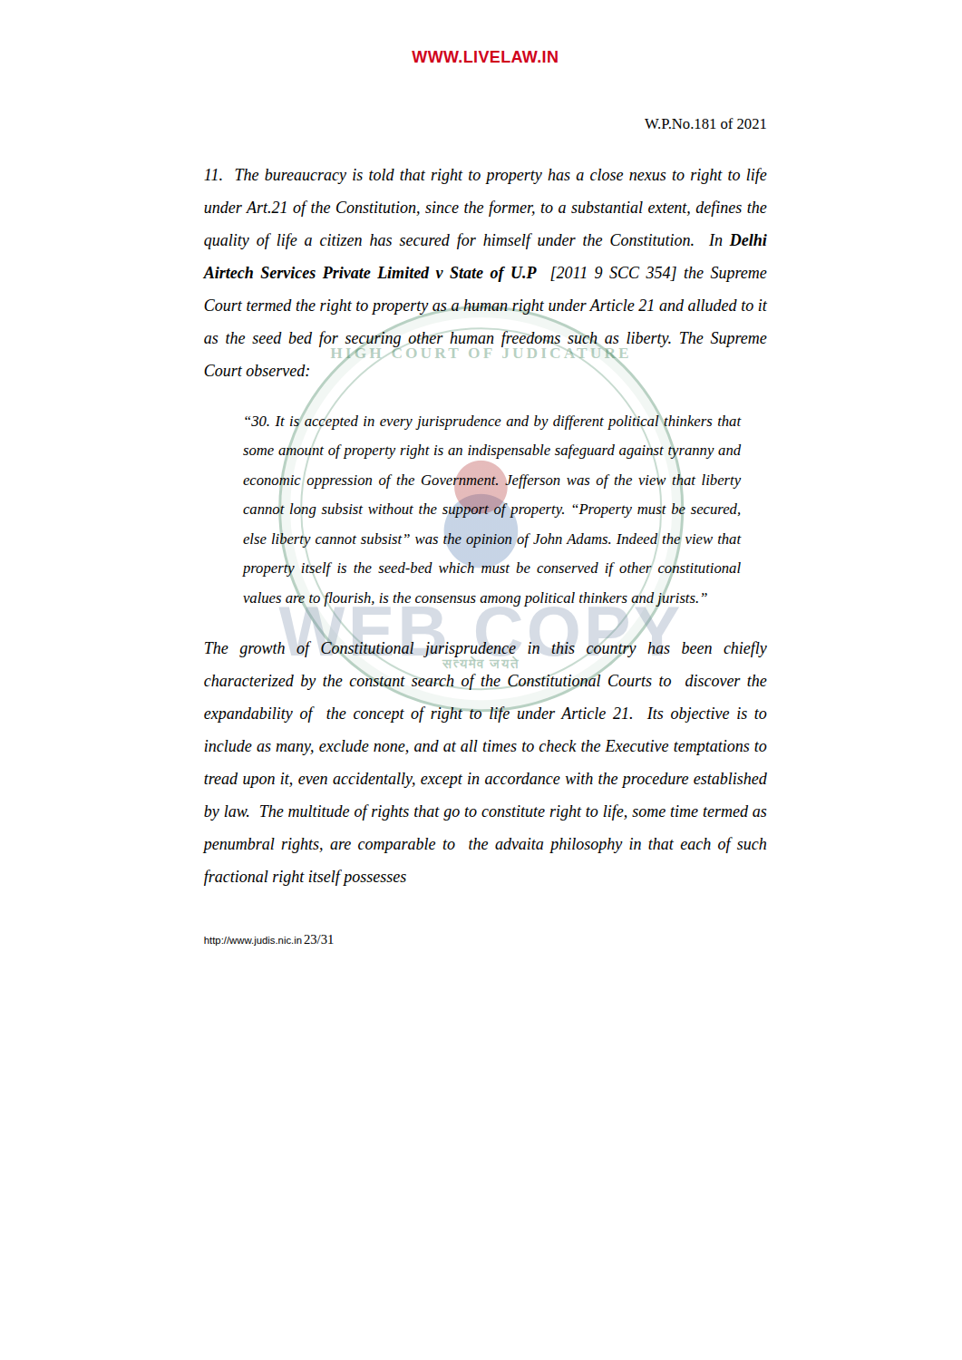HIGH COURT OF JUDICATURE
सत्यमेव जयते
WEB COPY
WWW.LIVELAW.IN
W.P.No.181 of 2021
11. The bureaucracy is told that right to property has a close nexus to right to life under Art.21 of the Constitution, since the former, to a substantial extent, defines the quality of life a citizen has secured for himself under the Constitution. In Delhi Airtech Services Private Limited v State of U.P [2011 9 SCC 354] the Supreme Court termed the right to property as a human right under Article 21 and alluded to it as the seed bed for securing other human freedoms such as liberty. The Supreme Court observed:
“30. It is accepted in every jurisprudence and by different political thinkers that some amount of property right is an indispensable safeguard against tyranny and economic oppression of the Government. Jefferson was of the view that liberty cannot long subsist without the support of property. “Property must be secured, else liberty cannot subsist” was the opinion of John Adams. Indeed the view that property itself is the seed-bed which must be conserved if other constitutional values are to flourish, is the consensus among political thinkers and jurists.”
The growth of Constitutional jurisprudence in this country has been chiefly characterized by the constant search of the Constitutional Courts to discover the expandability of the concept of right to life under Article 21. Its objective is to include as many, exclude none, and at all times to check the Executive temptations to tread upon it, even accidentally, except in accordance with the procedure established by law. The multitude of rights that go to constitute right to life, some time termed as penumbral rights, are comparable to the advaita philosophy in that each of such fractional right itself possesses
http://www.judis.nic.in 23/31